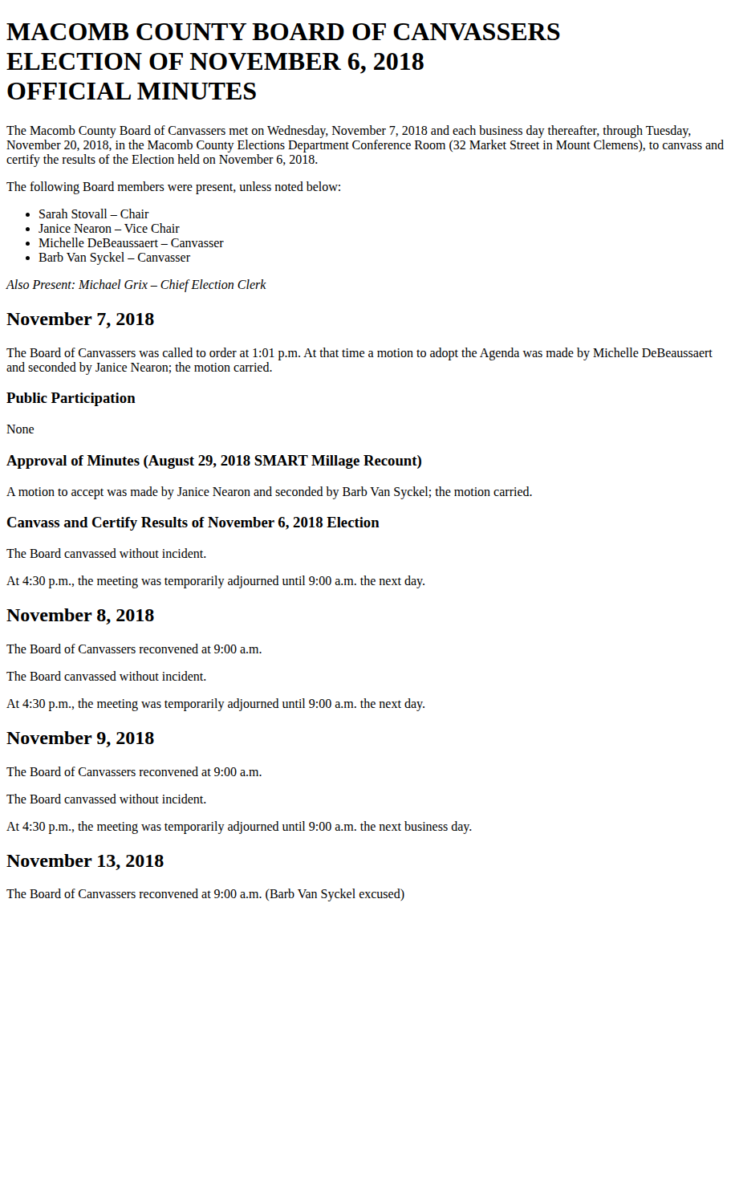MACOMB COUNTY BOARD OF CANVASSERS
ELECTION OF NOVEMBER 6, 2018
OFFICIAL MINUTES
The Macomb County Board of Canvassers met on Wednesday, November 7, 2018 and each business day thereafter, through Tuesday, November 20, 2018, in the Macomb County Elections Department Conference Room (32 Market Street in Mount Clemens), to canvass and certify the results of the Election held on November 6, 2018.
The following Board members were present, unless noted below:
Sarah Stovall – Chair
Janice Nearon – Vice Chair
Michelle DeBeaussaert – Canvasser
Barb Van Syckel – Canvasser
Also Present: Michael Grix – Chief Election Clerk
November 7, 2018
The Board of Canvassers was called to order at 1:01 p.m. At that time a motion to adopt the Agenda was made by Michelle DeBeaussaert and seconded by Janice Nearon; the motion carried.
Public Participation
None
Approval of Minutes (August 29, 2018 SMART Millage Recount)
A motion to accept was made by Janice Nearon and seconded by Barb Van Syckel; the motion carried.
Canvass and Certify Results of November 6, 2018 Election
The Board canvassed without incident.
At 4:30 p.m., the meeting was temporarily adjourned until 9:00 a.m. the next day.
November 8, 2018
The Board of Canvassers reconvened at 9:00 a.m.
The Board canvassed without incident.
At 4:30 p.m., the meeting was temporarily adjourned until 9:00 a.m. the next day.
November 9, 2018
The Board of Canvassers reconvened at 9:00 a.m.
The Board canvassed without incident.
At 4:30 p.m., the meeting was temporarily adjourned until 9:00 a.m. the next business day.
November 13, 2018
The Board of Canvassers reconvened at 9:00 a.m. (Barb Van Syckel excused)